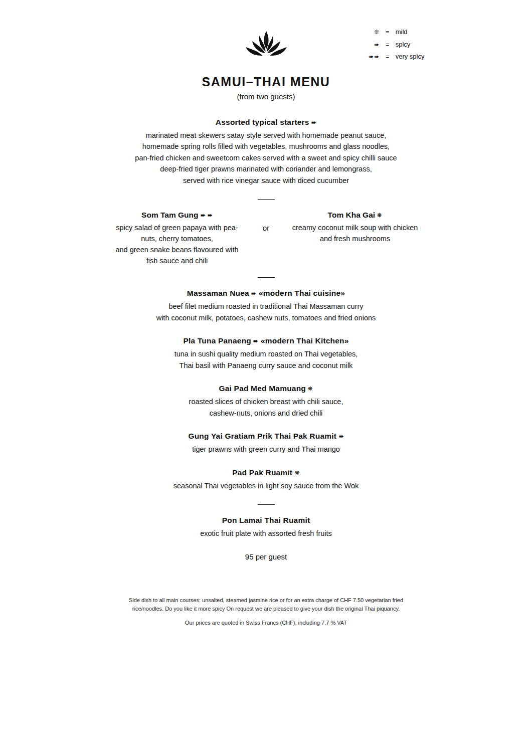| ❊ | = | mild |
| ➠ | = | spicy |
| ➠➠ | = | very spicy |
Samui–Thai Menu
(from two guests)
Assorted typical starters ➠
marinated meat skewers satay style served with homemade peanut sauce,
homemade spring rolls filled with vegetables, mushrooms and glass noodles,
pan-fried chicken and sweetcorn cakes served with a sweet and spicy chilli sauce
deep-fried tiger prawns marinated with coriander and lemongrass,
served with rice vinegar sauce with diced cucumber
Som Tam Gung ➠ ➠
spicy salad of green papaya with pea-
nuts, cherry tomatoes,
and green snake beans flavoured with
fish sauce and chili
or
Tom Kha Gai ❊
creamy coconut milk soup with chicken
and fresh mushrooms
Massaman Nuea ➠ «modern Thai cuisine»
beef filet medium roasted in traditional Thai Massaman curry
with coconut milk, potatoes, cashew nuts, tomatoes and fried onions
Pla Tuna Panaeng ➠ «modern Thai Kitchen»
tuna in sushi quality medium roasted on Thai vegetables,
Thai basil with Panaeng curry sauce and coconut milk
Gai Pad Med Mamuang ❊
roasted slices of chicken breast with chili sauce,
cashew-nuts, onions and dried chili
Gung Yai Gratiam Prik Thai Pak Ruamit ➠
tiger prawns with green curry and Thai mango
Pad Pak Ruamit ❊
seasonal Thai vegetables in light soy sauce from the Wok
Pon Lamai Thai Ruamit
exotic fruit plate with assorted fresh fruits
95 per guest
Side dish to all main courses: unsalted, steamed jasmine rice or for an extra charge of CHF 7.50 vegetarian fried
rice/noodles. Do you like it more spicy On request we are pleased to give your dish the original Thai piquancy.
Our prices are quoted in Swiss Francs (CHF), including 7.7 % VAT